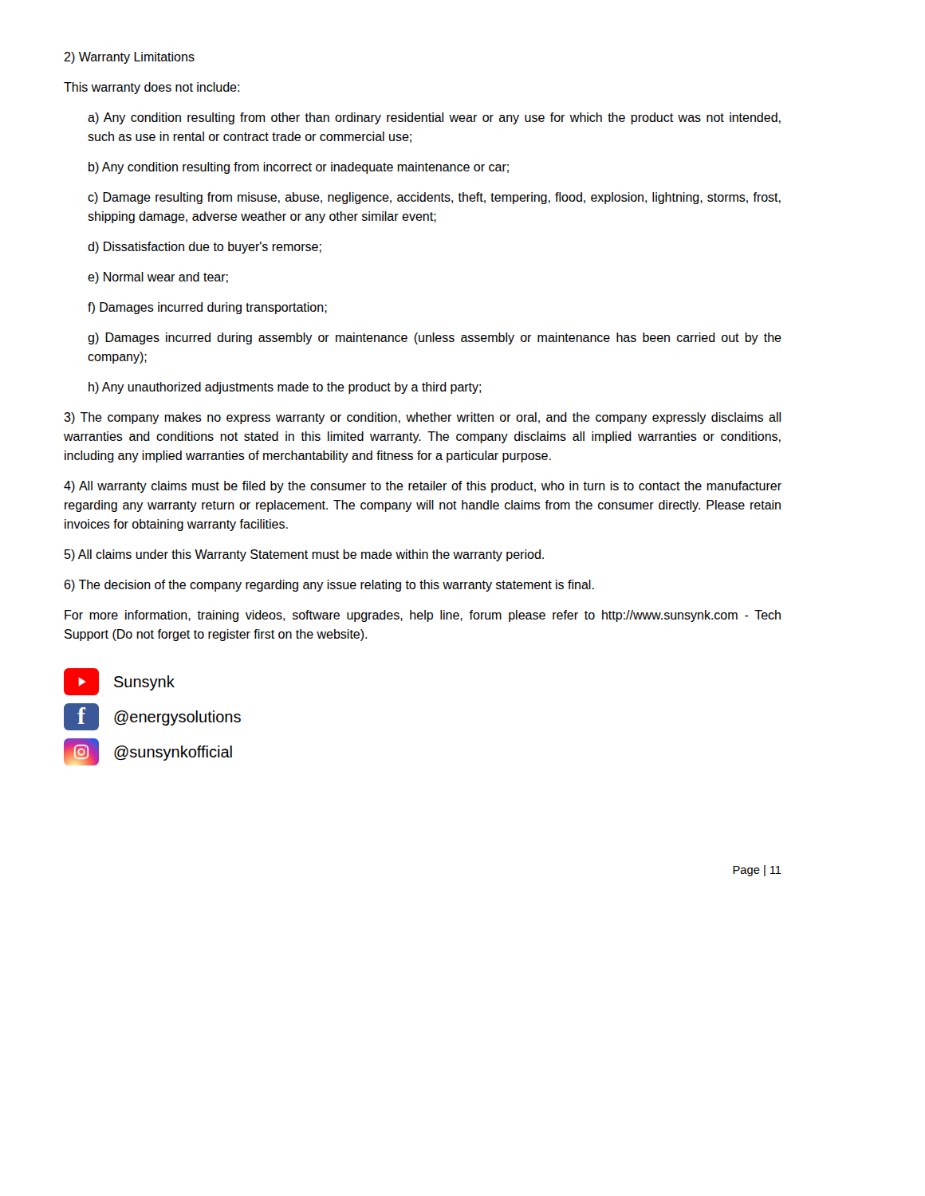2) Warranty Limitations
This warranty does not include:
a) Any condition resulting from other than ordinary residential wear or any use for which the product was not intended, such as use in rental or contract trade or commercial use;
b) Any condition resulting from incorrect or inadequate maintenance or car;
c) Damage resulting from misuse, abuse, negligence, accidents, theft, tempering, flood, explosion, lightning, storms, frost, shipping damage, adverse weather or any other similar event;
d) Dissatisfaction due to buyer's remorse;
e) Normal wear and tear;
f) Damages incurred during transportation;
g) Damages incurred during assembly or maintenance (unless assembly or maintenance has been carried out by the company);
h) Any unauthorized adjustments made to the product by a third party;
3) The company makes no express warranty or condition, whether written or oral, and the company expressly disclaims all warranties and conditions not stated in this limited warranty. The company disclaims all implied warranties or conditions, including any implied warranties of merchantability and fitness for a particular purpose.
4) All warranty claims must be filed by the consumer to the retailer of this product, who in turn is to contact the manufacturer regarding any warranty return or replacement. The company will not handle claims from the consumer directly. Please retain invoices for obtaining warranty facilities.
5) All claims under this Warranty Statement must be made within the warranty period.
6) The decision of the company regarding any issue relating to this warranty statement is final.
For more information, training videos, software upgrades, help line, forum please refer to http://www.sunsynk.com - Tech Support (Do not forget to register first on the website).
Sunsynk
f @energysolutions
@sunsynkofficial
Page | 11